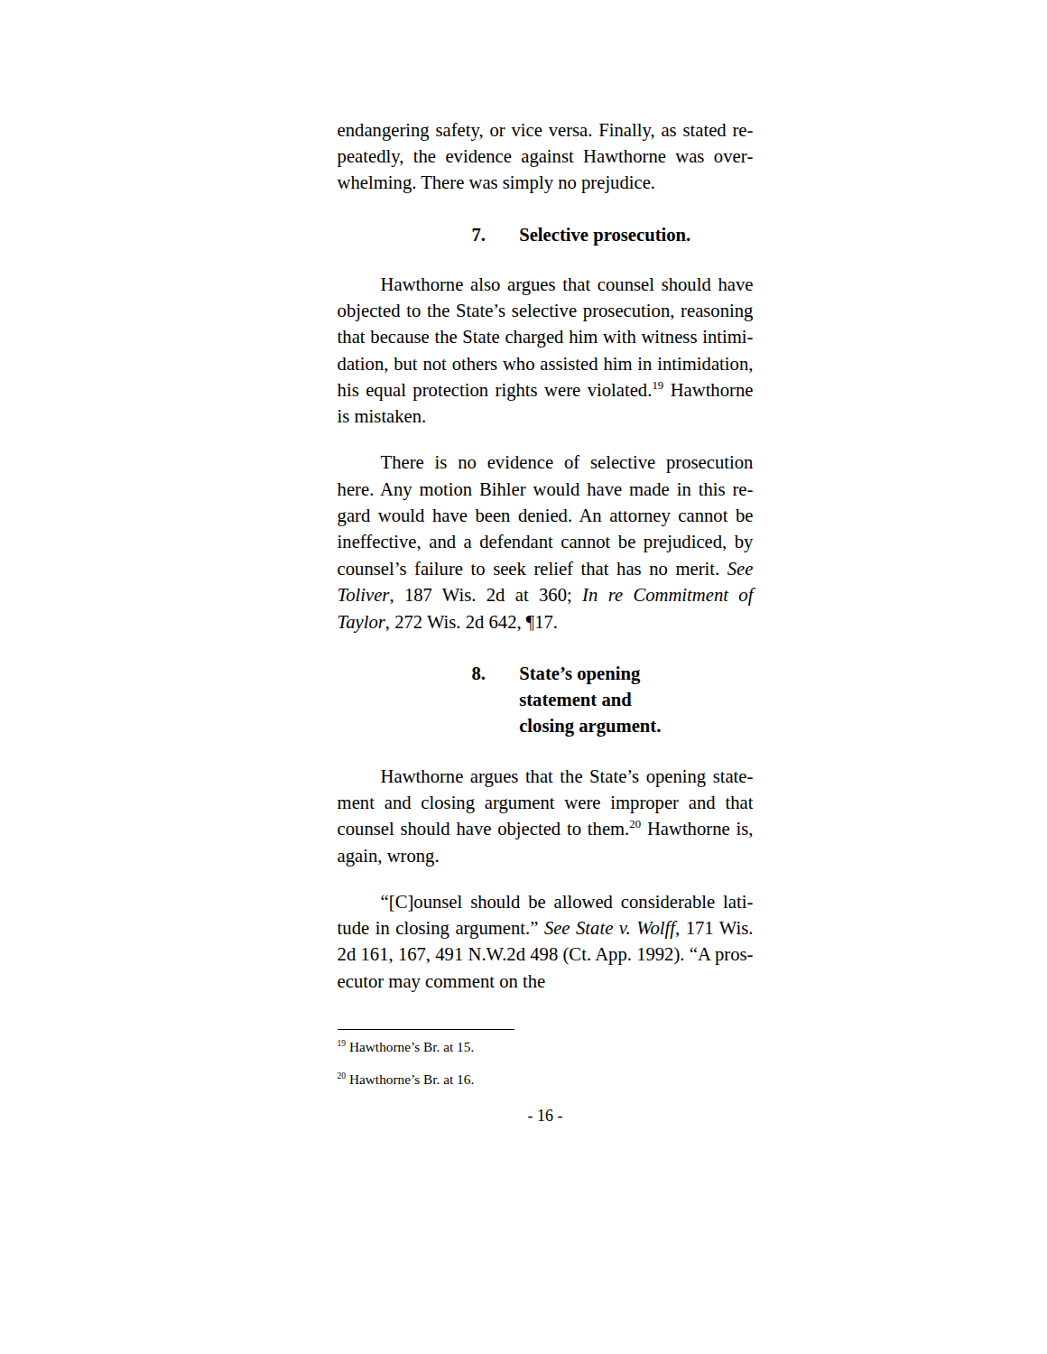endangering safety, or vice versa. Finally, as stated repeatedly, the evidence against Hawthorne was overwhelming. There was simply no prejudice.
7. Selective prosecution.
Hawthorne also argues that counsel should have objected to the State’s selective prosecution, reasoning that because the State charged him with witness intimidation, but not others who assisted him in intimidation, his equal protection rights were violated.19 Hawthorne is mistaken.
There is no evidence of selective prosecution here. Any motion Bihler would have made in this regard would have been denied. An attorney cannot be ineffective, and a defendant cannot be prejudiced, by counsel’s failure to seek relief that has no merit. See Toliver, 187 Wis. 2d at 360; In re Commitment of Taylor, 272 Wis. 2d 642, ¶17.
8. State’s opening statement and closing argument.
Hawthorne argues that the State’s opening statement and closing argument were improper and that counsel should have objected to them.20 Hawthorne is, again, wrong.
“[C]ounsel should be allowed considerable latitude in closing argument.” See State v. Wolff, 171 Wis. 2d 161, 167, 491 N.W.2d 498 (Ct. App. 1992). “A prosecutor may comment on the
19 Hawthorne’s Br. at 15.
20 Hawthorne’s Br. at 16.
- 16 -